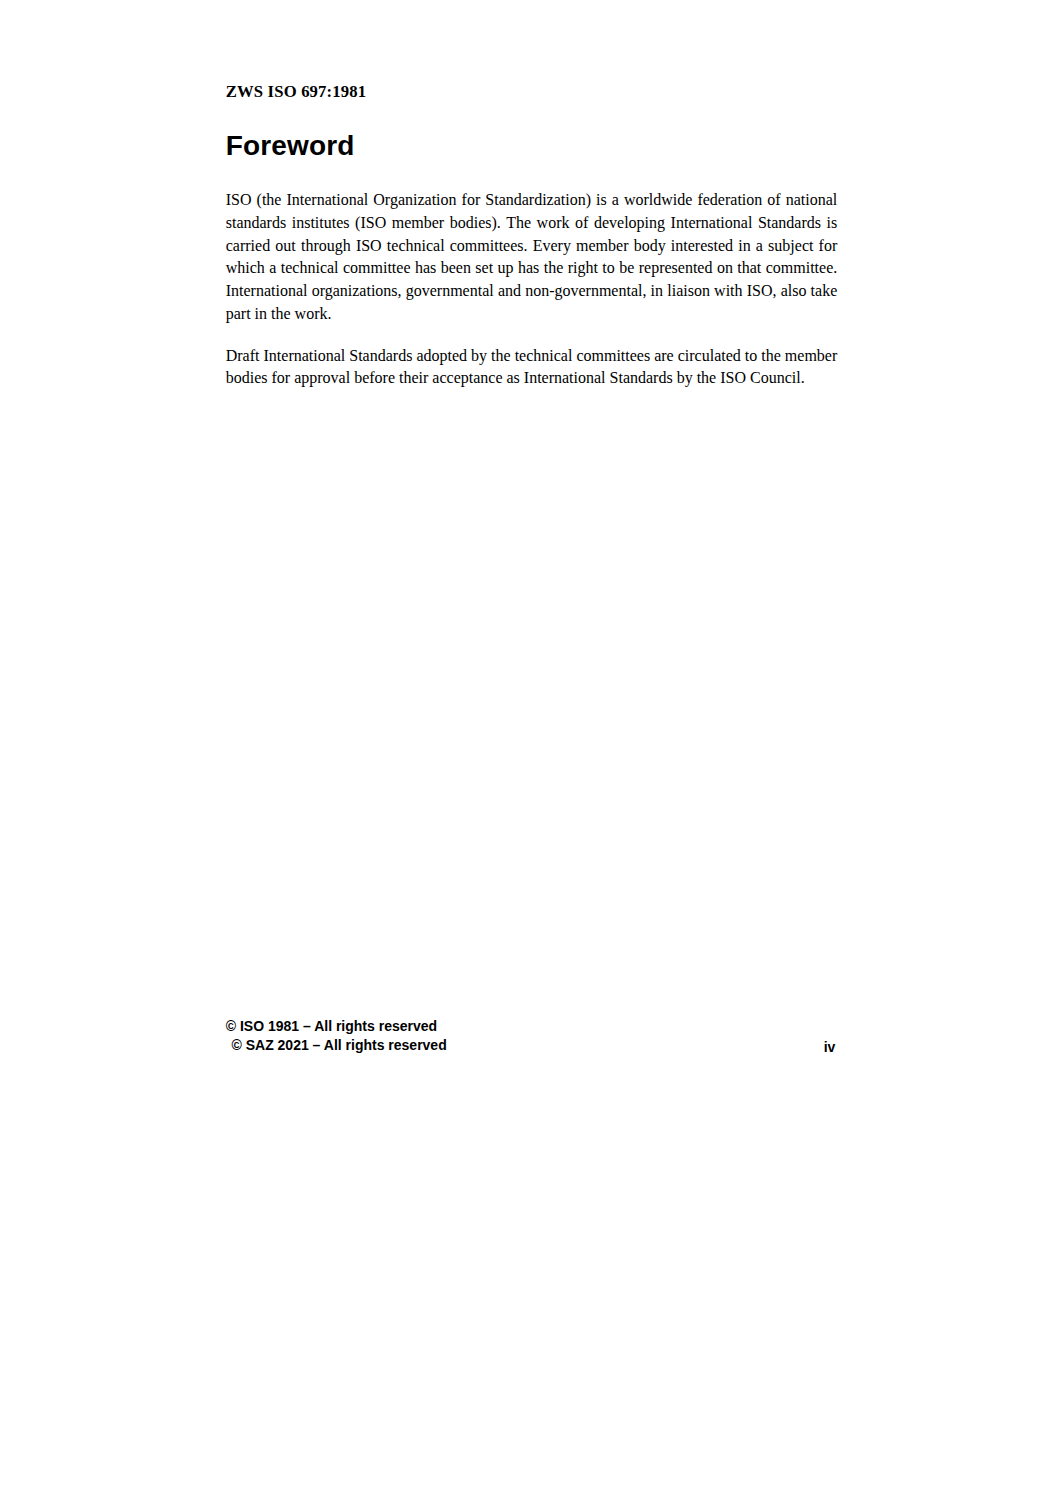ZWS ISO 697:1981
Foreword
ISO (the International Organization for Standardization) is a worldwide federation of national standards institutes (ISO member bodies). The work of developing International Standards is carried out through ISO technical committees. Every member body interested in a subject for which a technical committee has been set up has the right to be represented on that committee. International organizations, governmental and non-governmental, in liaison with ISO, also take part in the work.
Draft International Standards adopted by the technical committees are circulated to the member bodies for approval before their acceptance as International Standards by the ISO Council.
© ISO 1981 – All rights reserved
© SAZ 2021 – All rights reserved
iv